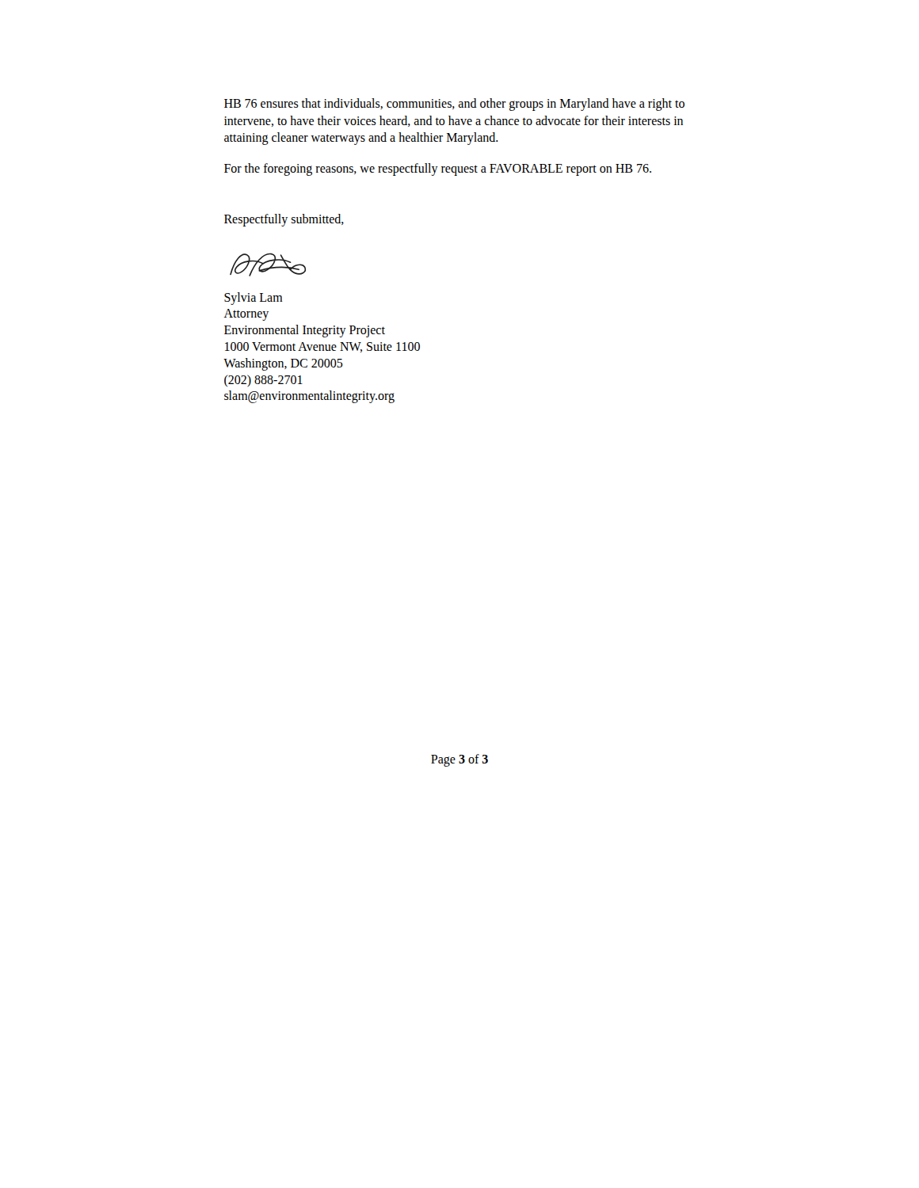HB 76 ensures that individuals, communities, and other groups in Maryland have a right to intervene, to have their voices heard, and to have a chance to advocate for their interests in attaining cleaner waterways and a healthier Maryland.
For the foregoing reasons, we respectfully request a FAVORABLE report on HB 76.
Respectfully submitted,
Sylvia Lam
Attorney
Environmental Integrity Project
1000 Vermont Avenue NW, Suite 1100
Washington, DC 20005
(202) 888-2701
slam@environmentalintegrity.org
Page 3 of 3